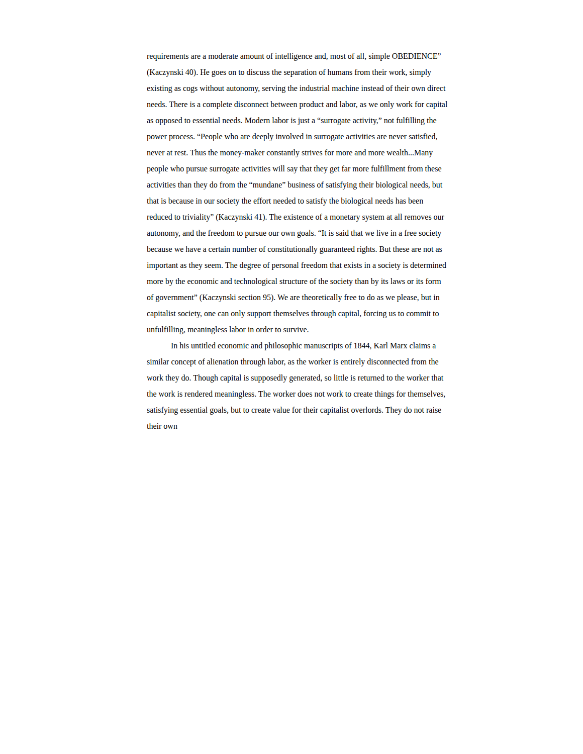requirements are a moderate amount of intelligence and, most of all, simple OBEDIENCE” (Kaczynski 40). He goes on to discuss the separation of humans from their work, simply existing as cogs without autonomy, serving the industrial machine instead of their own direct needs. There is a complete disconnect between product and labor, as we only work for capital as opposed to essential needs. Modern labor is just a “surrogate activity,” not fulfilling the power process. “People who are deeply involved in surrogate activities are never satisfied, never at rest. Thus the money-maker constantly strives for more and more wealth...Many people who pursue surrogate activities will say that they get far more fulfillment from these activities than they do from the “mundane” business of satisfying their biological needs, but that is because in our society the effort needed to satisfy the biological needs has been reduced to triviality” (Kaczynski 41). The existence of a monetary system at all removes our autonomy, and the freedom to pursue our own goals. “It is said that we live in a free society because we have a certain number of constitutionally guaranteed rights. But these are not as important as they seem. The degree of personal freedom that exists in a society is determined more by the economic and technological structure of the society than by its laws or its form of government” (Kaczynski section 95). We are theoretically free to do as we please, but in capitalist society, one can only support themselves through capital, forcing us to commit to unfulfilling, meaningless labor in order to survive.
In his untitled economic and philosophic manuscripts of 1844, Karl Marx claims a similar concept of alienation through labor, as the worker is entirely disconnected from the work they do. Though capital is supposedly generated, so little is returned to the worker that the work is rendered meaningless. The worker does not work to create things for themselves, satisfying essential goals, but to create value for their capitalist overlords. They do not raise their own